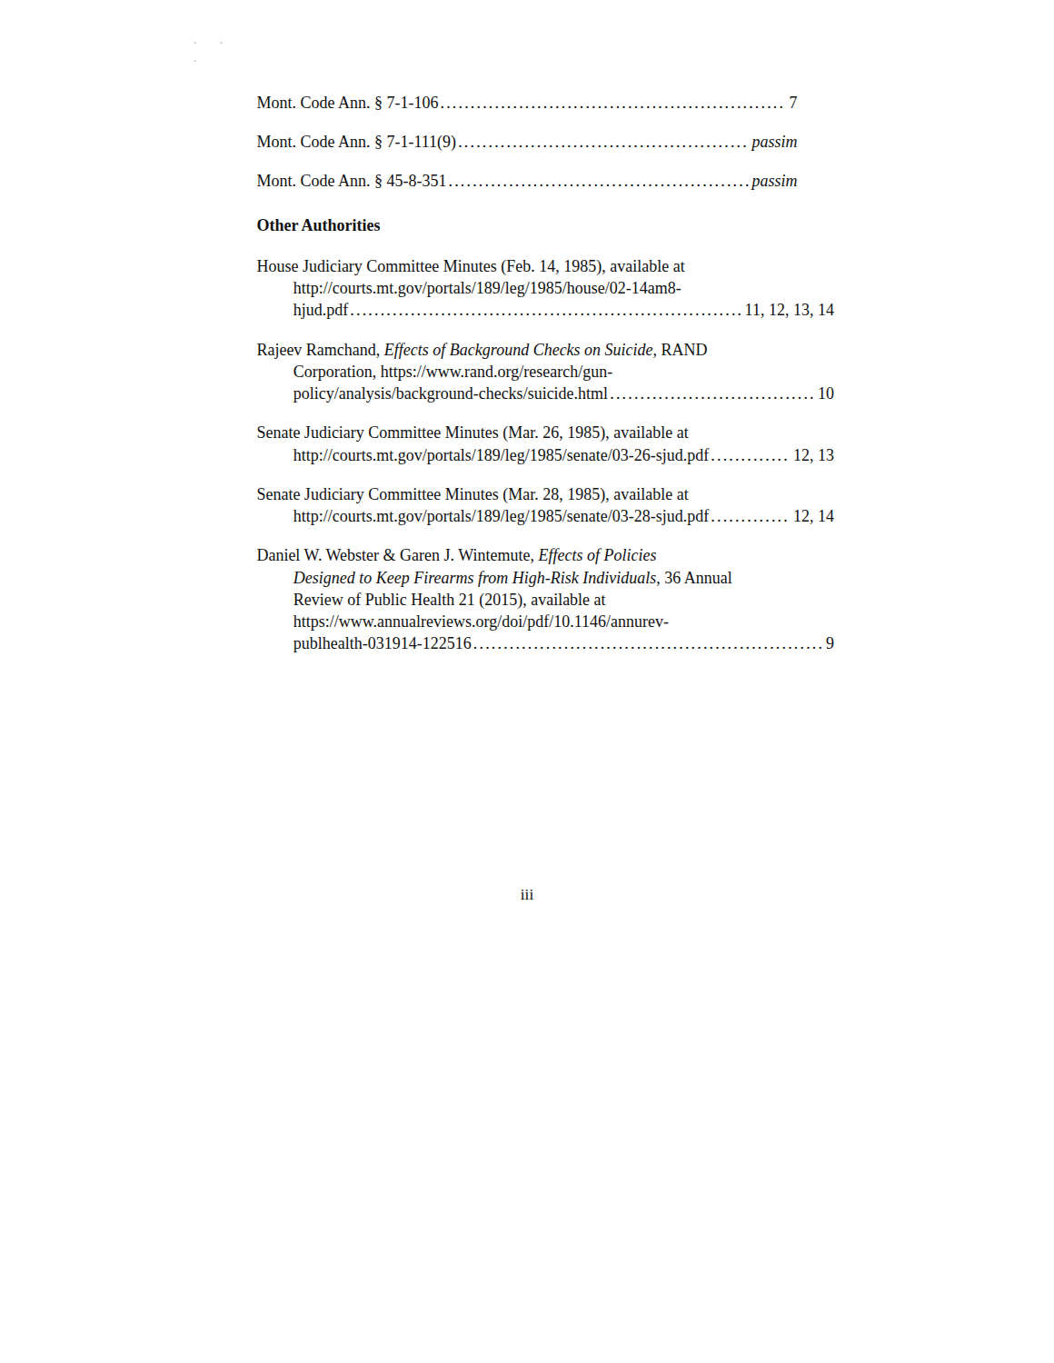· · ·
Mont. Code Ann. § 7-1-106 7
Mont. Code Ann. § 7-1-111(9) passim
Mont. Code Ann. § 45-8-351 passim
Other Authorities
House Judiciary Committee Minutes (Feb. 14, 1985), available at
http://courts.mt.gov/portals/189/leg/1985/house/02-14am8-
hjud.pdf 11, 12, 13, 14
Rajeev Ramchand, Effects of Background Checks on Suicide, RAND
Corporation, https://www.rand.org/research/gun-
policy/analysis/background-checks/suicide.html 10
Senate Judiciary Committee Minutes (Mar. 26, 1985), available at
http://courts.mt.gov/portals/189/leg/1985/senate/03-26-sjud.pdf 12, 13
Senate Judiciary Committee Minutes (Mar. 28, 1985), available at
http://courts.mt.gov/portals/189/leg/1985/senate/03-28-sjud.pdf 12, 14
Daniel W. Webster & Garen J. Wintemute, Effects of Policies
Designed to Keep Firearms from High-Risk Individuals, 36 Annual
Review of Public Health 21 (2015), available at
https://www.annualreviews.org/doi/pdf/10.1146/annurev-
publhealth-031914-122516 9
iii